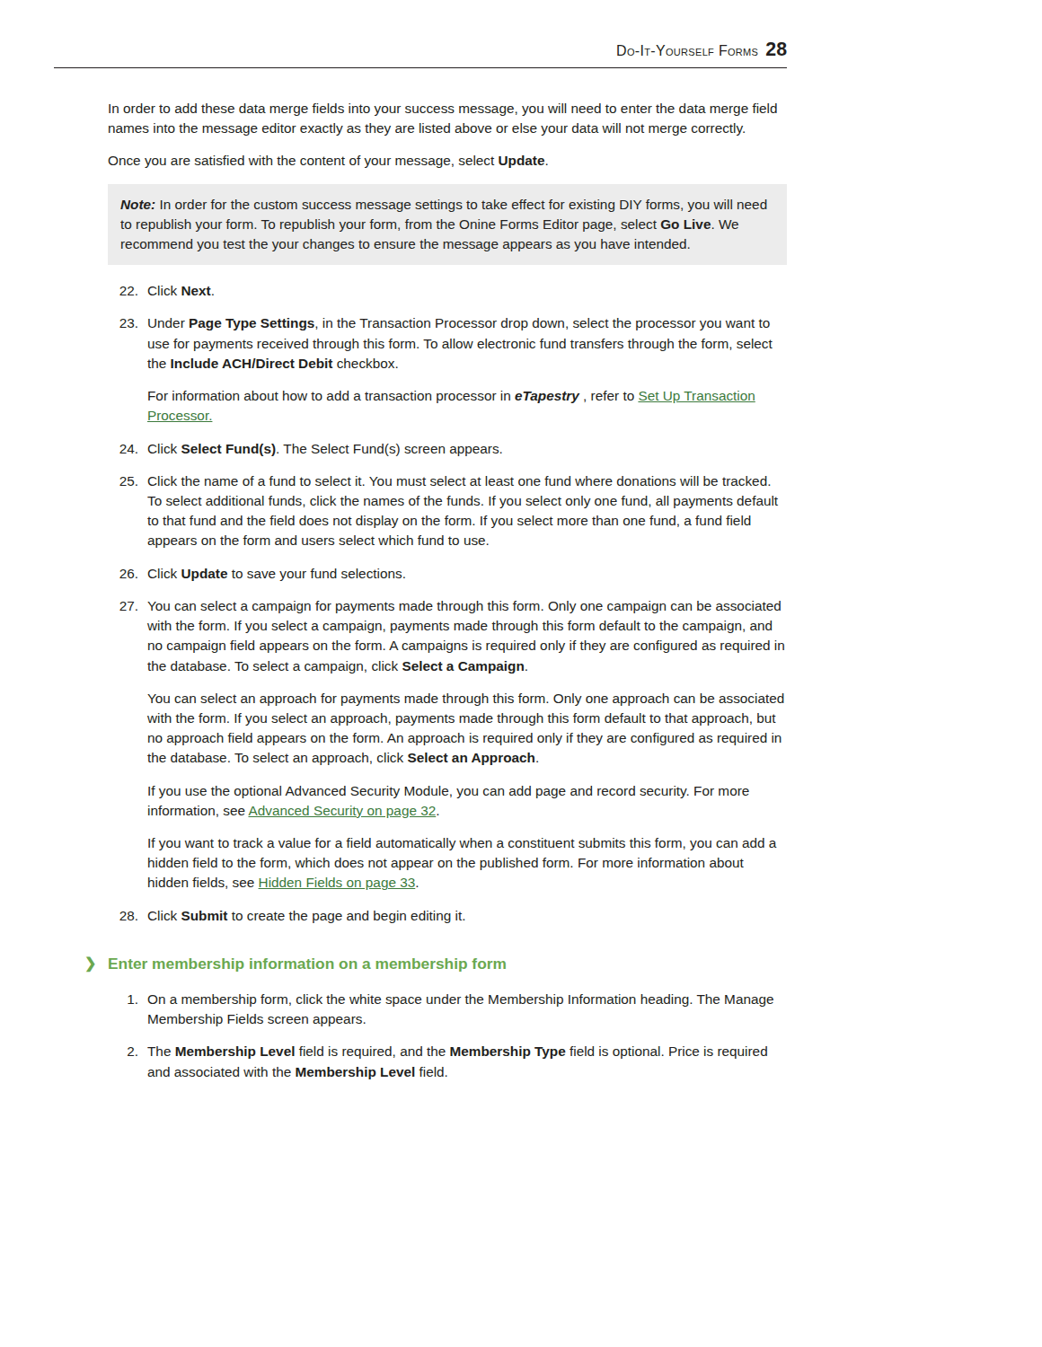Do-It-Yourself Forms 28
In order to add these data merge fields into your success message, you will need to enter the data merge field names into the message editor exactly as they are listed above or else your data will not merge correctly.
Once you are satisfied with the content of your message, select Update.
Note: In order for the custom success message settings to take effect for existing DIY forms, you will need to republish your form. To republish your form, from the Onine Forms Editor page, select Go Live. We recommend you test the your changes to ensure the message appears as you have intended.
22. Click Next.
23.
Under Page Type Settings, in the Transaction Processor drop down, select the processor you want to use for payments received through this form. To allow electronic fund transfers through the form, select the Include ACH/Direct Debit checkbox.
For information about how to add a transaction processor in eTapestry , refer to Set Up Transaction Processor.
24. Click Select Fund(s). The Select Fund(s) screen appears.
25. Click the name of a fund to select it. You must select at least one fund where donations will be tracked. To select additional funds, click the names of the funds. If you select only one fund, all payments default to that fund and the field does not display on the form. If you select more than one fund, a fund field appears on the form and users select which fund to use.
26. Click Update to save your fund selections.
27.
You can select a campaign for payments made through this form. Only one campaign can be associated with the form. If you select a campaign, payments made through this form default to the campaign, and no campaign field appears on the form. A campaigns is required only if they are configured as required in the database. To select a campaign, click Select a Campaign.
You can select an approach for payments made through this form. Only one approach can be associated with the form. If you select an approach, payments made through this form default to that approach, but no approach field appears on the form. An approach is required only if they are configured as required in the database. To select an approach, click Select an Approach.
If you use the optional Advanced Security Module, you can add page and record security. For more information, see Advanced Security on page 32.
If you want to track a value for a field automatically when a constituent submits this form, you can add a hidden field to the form, which does not appear on the published form. For more information about hidden fields, see Hidden Fields on page 33.
28. Click Submit to create the page and begin editing it.
Enter membership information on a membership form
1. On a membership form, click the white space under the Membership Information heading. The Manage Membership Fields screen appears.
2. The Membership Level field is required, and the Membership Type field is optional. Price is required and associated with the Membership Level field.